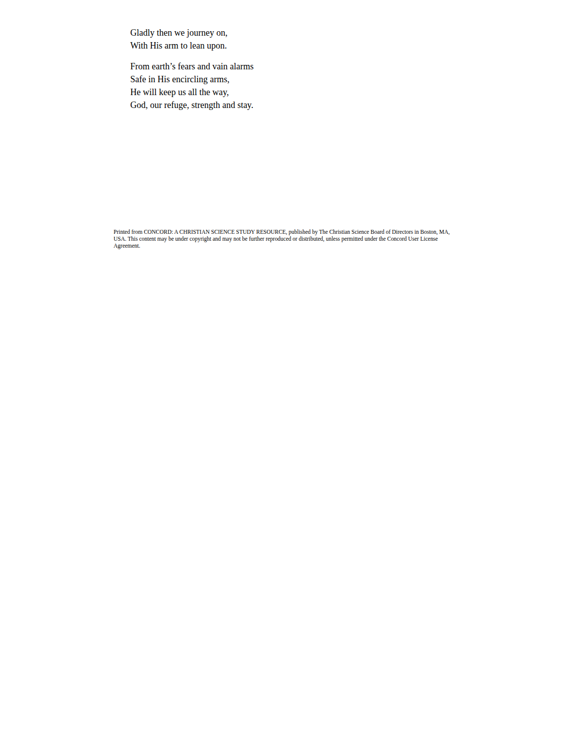Gladly then we journey on,
With His arm to lean upon.
From earth’s fears and vain alarms
Safe in His encircling arms,
He will keep us all the way,
God, our refuge, strength and stay.
Printed from CONCORD: A CHRISTIAN SCIENCE STUDY RESOURCE, published by The Christian Science Board of Directors in Boston, MA, USA. This content may be under copyright and may not be further reproduced or distributed, unless permitted under the Concord User License Agreement.